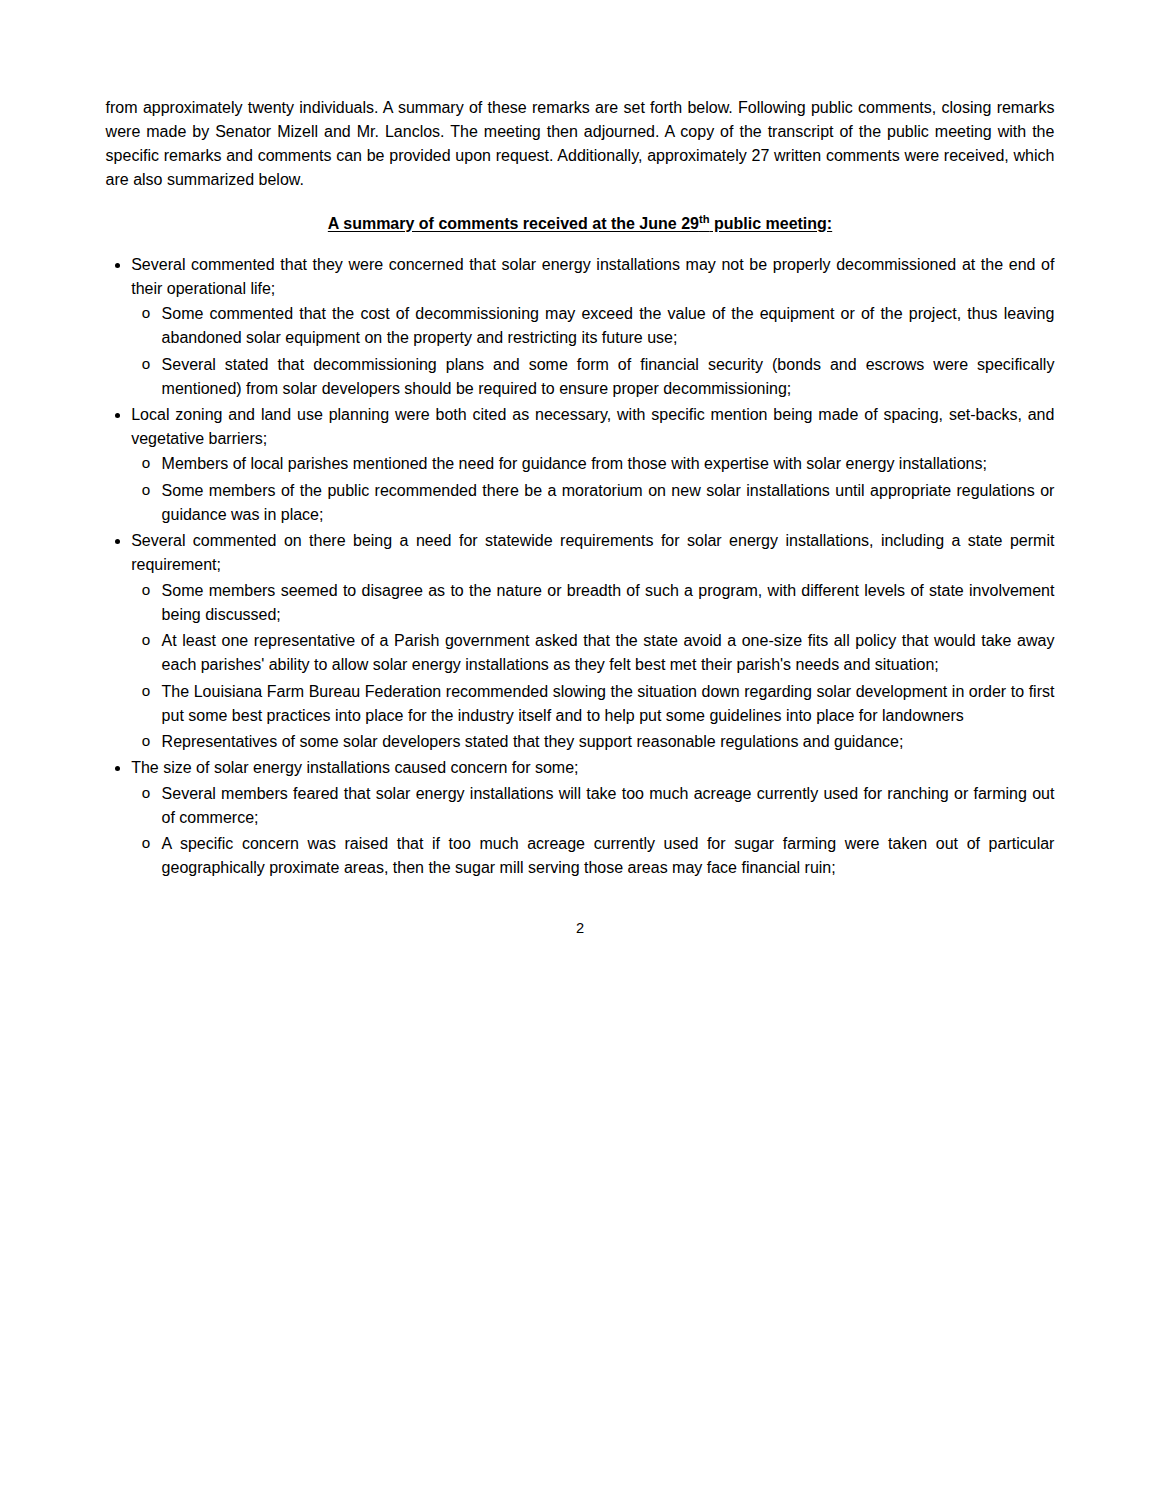from approximately twenty individuals. A summary of these remarks are set forth below. Following public comments, closing remarks were made by Senator Mizell and Mr. Lanclos. The meeting then adjourned. A copy of the transcript of the public meeting with the specific remarks and comments can be provided upon request. Additionally, approximately 27 written comments were received, which are also summarized below.
A summary of comments received at the June 29th public meeting:
Several commented that they were concerned that solar energy installations may not be properly decommissioned at the end of their operational life;
Some commented that the cost of decommissioning may exceed the value of the equipment or of the project, thus leaving abandoned solar equipment on the property and restricting its future use;
Several stated that decommissioning plans and some form of financial security (bonds and escrows were specifically mentioned) from solar developers should be required to ensure proper decommissioning;
Local zoning and land use planning were both cited as necessary, with specific mention being made of spacing, set-backs, and vegetative barriers;
Members of local parishes mentioned the need for guidance from those with expertise with solar energy installations;
Some members of the public recommended there be a moratorium on new solar installations until appropriate regulations or guidance was in place;
Several commented on there being a need for statewide requirements for solar energy installations, including a state permit requirement;
Some members seemed to disagree as to the nature or breadth of such a program, with different levels of state involvement being discussed;
At least one representative of a Parish government asked that the state avoid a one-size fits all policy that would take away each parishes' ability to allow solar energy installations as they felt best met their parish's needs and situation;
The Louisiana Farm Bureau Federation recommended slowing the situation down regarding solar development in order to first put some best practices into place for the industry itself and to help put some guidelines into place for landowners
Representatives of some solar developers stated that they support reasonable regulations and guidance;
The size of solar energy installations caused concern for some;
Several members feared that solar energy installations will take too much acreage currently used for ranching or farming out of commerce;
A specific concern was raised that if too much acreage currently used for sugar farming were taken out of particular geographically proximate areas, then the sugar mill serving those areas may face financial ruin;
2